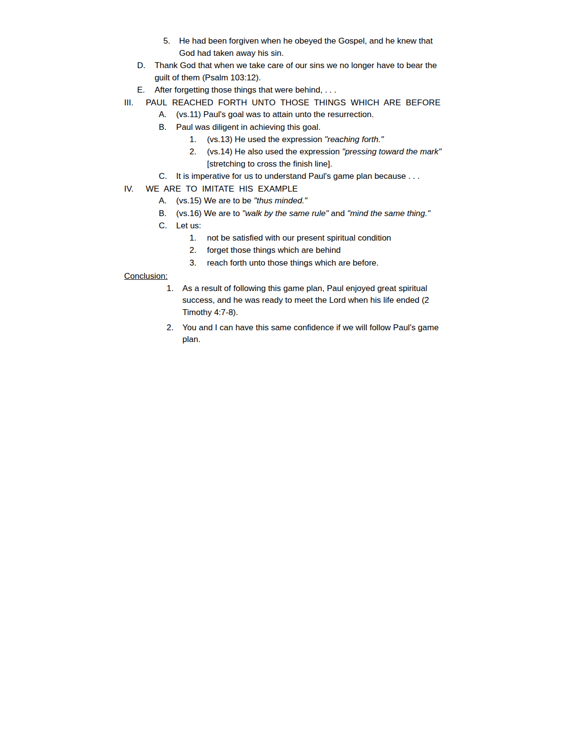5. He had been forgiven when he obeyed the Gospel, and he knew that God had taken away his sin.
D. Thank God that when we take care of our sins we no longer have to bear the guilt of them (Psalm 103:12).
E. After forgetting those things that were behind, . . .
III. PAUL REACHED FORTH UNTO THOSE THINGS WHICH ARE BEFORE
A.(vs.11) Paul's goal was to attain unto the resurrection.
B. Paul was diligent in achieving this goal.
1.(vs.13) He used the expression "reaching forth."
2.(vs.14) He also used the expression "pressing toward the mark" [stretching to cross the finish line].
C. It is imperative for us to understand Paul's game plan because . . .
IV. WE ARE TO IMITATE HIS EXAMPLE
A.(vs.15) We are to be "thus minded."
B.(vs.16) We are to "walk by the same rule" and "mind the same thing."
C. Let us:
1. not be satisfied with our present spiritual condition
2. forget those things which are behind
3. reach forth unto those things which are before.
Conclusion:
1. As a result of following this game plan, Paul enjoyed great spiritual success, and he was ready to meet the Lord when his life ended (2 Timothy 4:7-8).
2. You and I can have this same confidence if we will follow Paul's game plan.